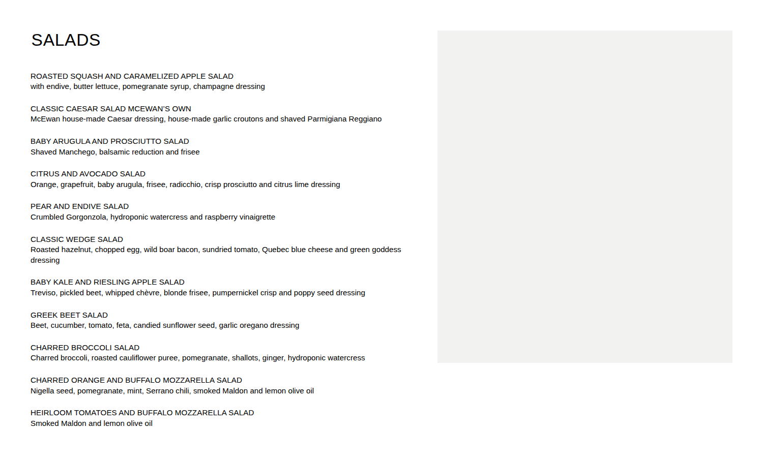SALADS
ROASTED SQUASH AND CARAMELIZED APPLE SALAD
with endive, butter lettuce, pomegranate syrup, champagne dressing
CLASSIC CAESAR SALAD MCEWAN’S OWN
McEwan house-made Caesar dressing, house-made garlic croutons and shaved Parmigiana Reggiano
BABY ARUGULA AND PROSCIUTTO SALAD
Shaved Manchego, balsamic reduction and frisee
CITRUS AND AVOCADO SALAD
Orange, grapefruit, baby arugula, frisee, radicchio, crisp prosciutto and citrus lime dressing
PEAR AND ENDIVE SALAD
Crumbled Gorgonzola, hydroponic watercress and raspberry vinaigrette
CLASSIC WEDGE SALAD
Roasted hazelnut, chopped egg, wild boar bacon, sundried tomato, Quebec blue cheese and green goddess dressing
BABY KALE AND RIESLING APPLE SALAD
Treviso, pickled beet, whipped chèvre, blonde frisee, pumpernickel crisp and poppy seed dressing
GREEK BEET SALAD
Beet, cucumber, tomato, feta, candied sunflower seed, garlic oregano dressing
CHARRED BROCCOLI SALAD
Charred broccoli, roasted cauliflower puree, pomegranate, shallots, ginger, hydroponic watercress
CHARRED ORANGE AND BUFFALO MOZZARELLA SALAD
Nigella seed, pomegranate, mint, Serrano chili, smoked Maldon and lemon olive oil
HEIRLOOM TOMATOES AND BUFFALO MOZZARELLA SALAD
Smoked Maldon and lemon olive oil